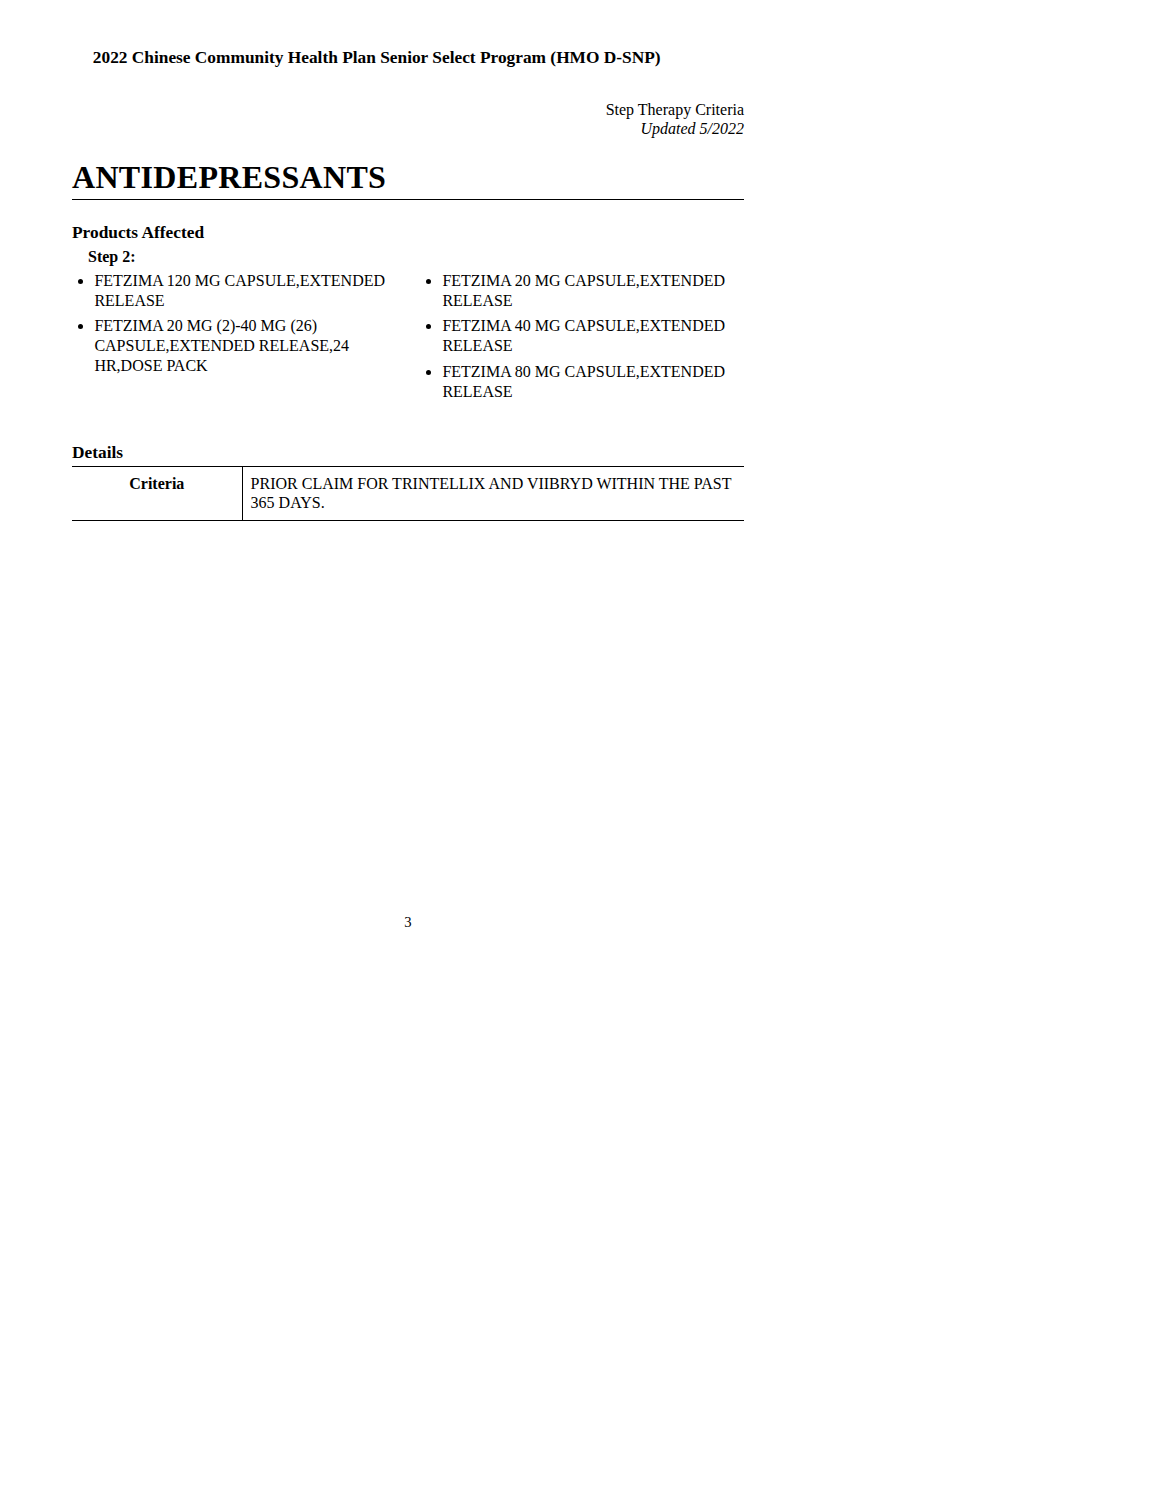2022 Chinese Community Health Plan Senior Select Program (HMO D-SNP)
Step Therapy Criteria
Updated 5/2022
ANTIDEPRESSANTS
Products Affected
Step 2:
FETZIMA 120 MG CAPSULE,EXTENDED RELEASE
FETZIMA 20 MG (2)-40 MG (26) CAPSULE,EXTENDED RELEASE,24 HR,DOSE PACK
FETZIMA 20 MG CAPSULE,EXTENDED RELEASE
FETZIMA 40 MG CAPSULE,EXTENDED RELEASE
FETZIMA 80 MG CAPSULE,EXTENDED RELEASE
Details
| Criteria | PRIOR CLAIM FOR TRINTELLIX AND VIIBRYD WITHIN THE PAST 365 DAYS. |
3